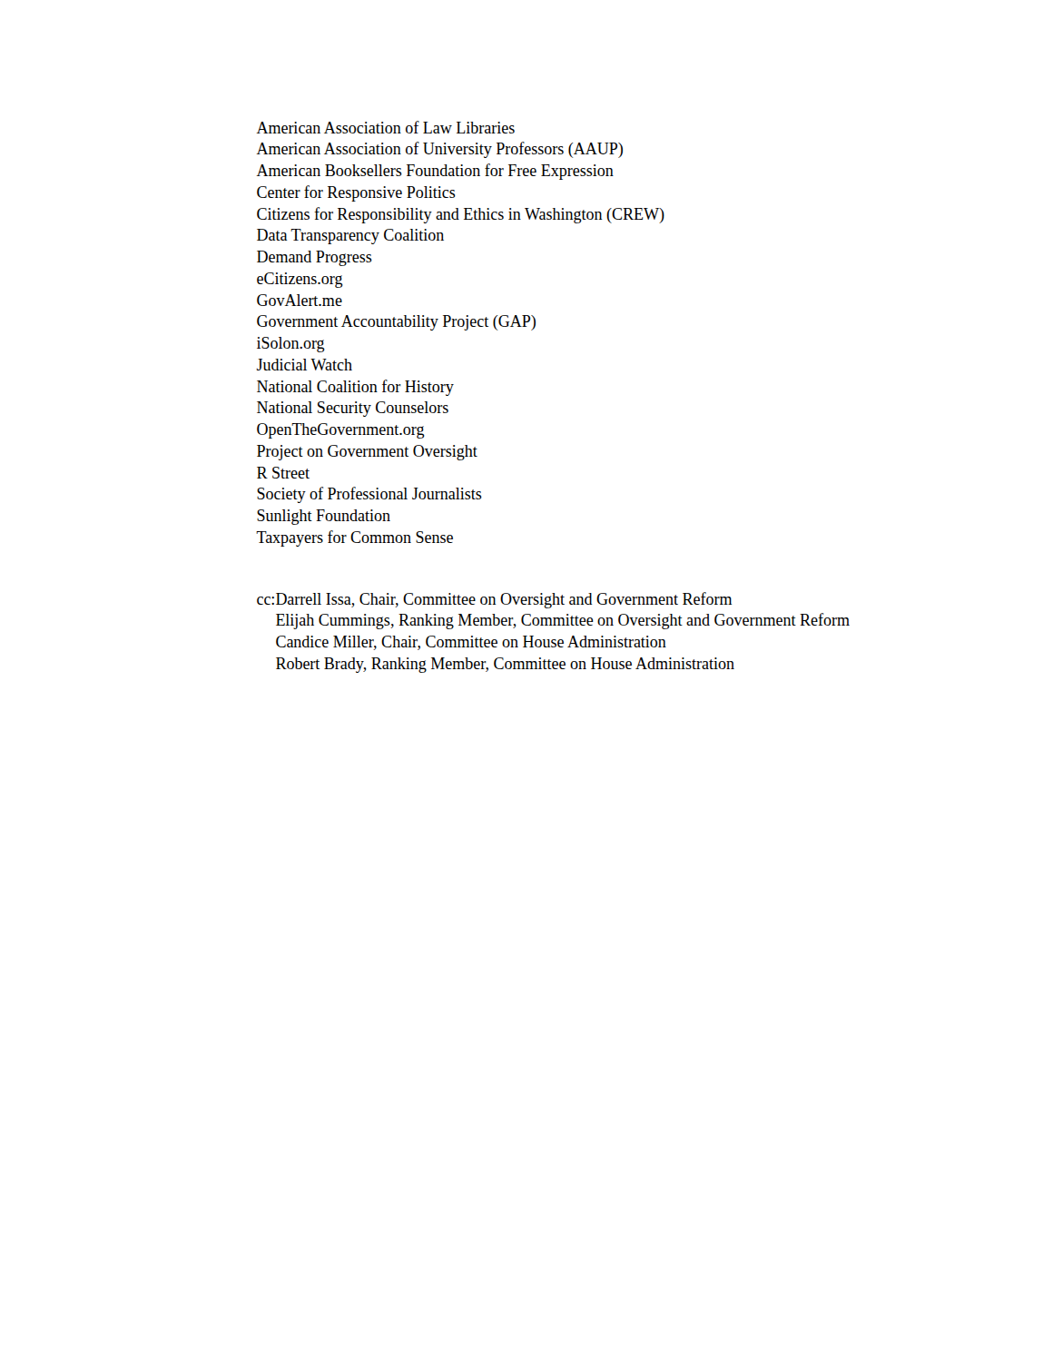American Association of Law Libraries
American Association of University Professors (AAUP)
American Booksellers Foundation for Free Expression
Center for Responsive Politics
Citizens for Responsibility and Ethics in Washington (CREW)
Data Transparency Coalition
Demand Progress
eCitizens.org
GovAlert.me
Government Accountability Project (GAP)
iSolon.org
Judicial Watch
National Coalition for History
National Security Counselors
OpenTheGovernment.org
Project on Government Oversight
R Street
Society of Professional Journalists
Sunlight Foundation
Taxpayers for Common Sense
| cc: | Darrell Issa, Chair, Committee on Oversight and Government Reform Elijah Cummings, Ranking Member, Committee on Oversight and Government Reform Candice Miller, Chair, Committee on House Administration Robert Brady, Ranking Member, Committee on House Administration |